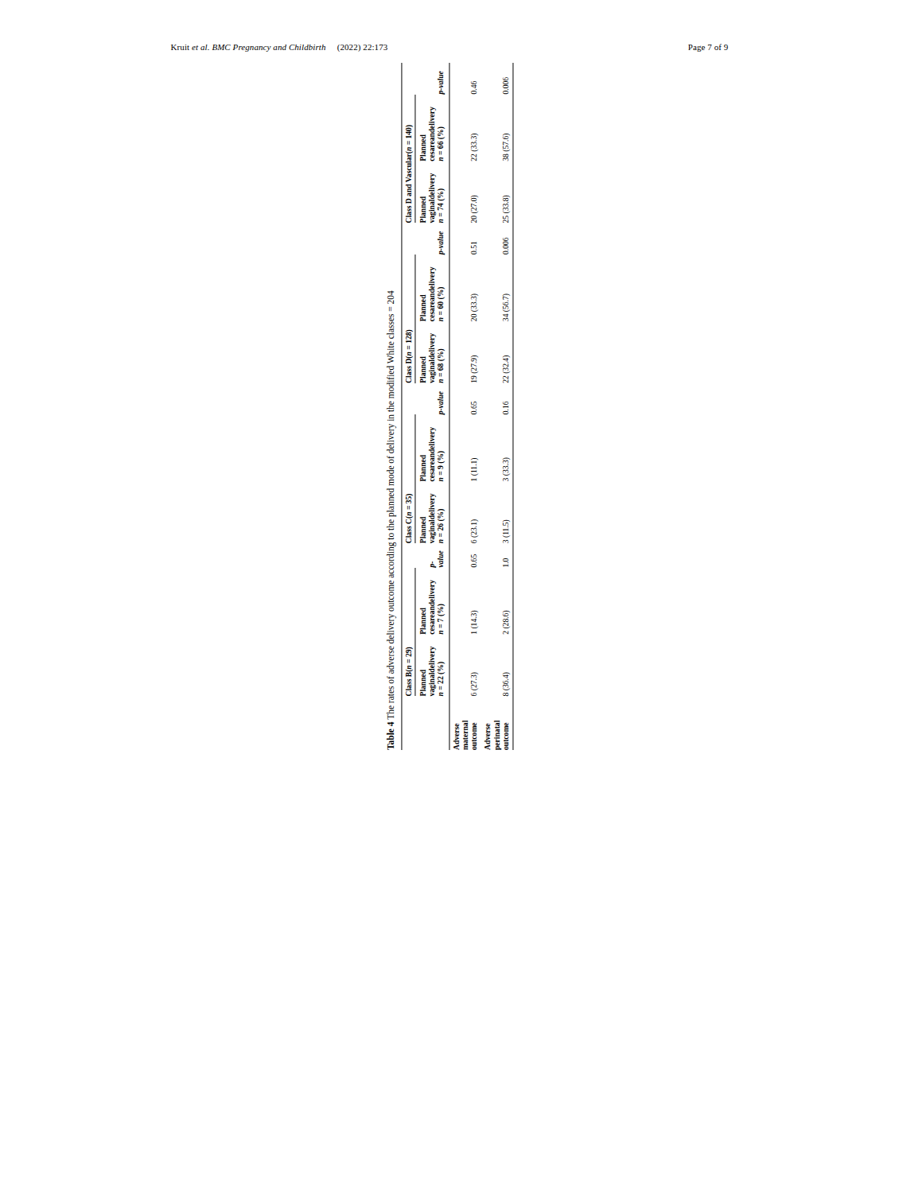Kruit et al. BMC Pregnancy and Childbirth (2022) 22:173
Page 7 of 9
Table 4 The rates of adverse delivery outcome according to the planned mode of delivery in the modified White classes = 204
| | Class B( n = 29) | | Class C( n = 35) | | Class D( n = 128) | | Class D and Vascular( n = 140) | |
| --- | --- | --- | --- | --- | --- | --- | --- | --- |
| | Planned vaginaldelivery n = 22 (%) | Planned cesareandelivery n = 7 (%) | p - value | Planned vaginaldelivery n = 26 (%) | Planned cesareandelivery n = 9 (%) | p -value | Planned vaginaldelivery n = 68 (%) | Planned cesareandelivery n = 60 (%) | p -value | Planned vaginaldelivery n = 74 (%) | Planned cesareandelivery n = 66 (%) | p -value |
| Adverse maternal outcome | 6 (27.3) | 1 (14.3) | 0.65 | 6 (23.1) | 1 (11.1) | 0.65 | 19 (27.9) | 20 (33.3) | 0.51 | 20 (27.0) | 22 (33.3) | 0.46 |
| Adverse perinatal outcome | 8 (36.4) | 2 (28.6) | 1.0 | 3 (11.5) | 3 (33.3) | 0.16 | 22 (32.4) | 34 (56.7) | 0.006 | 25 (33.8) | 38 (57.6) | 0.006 |